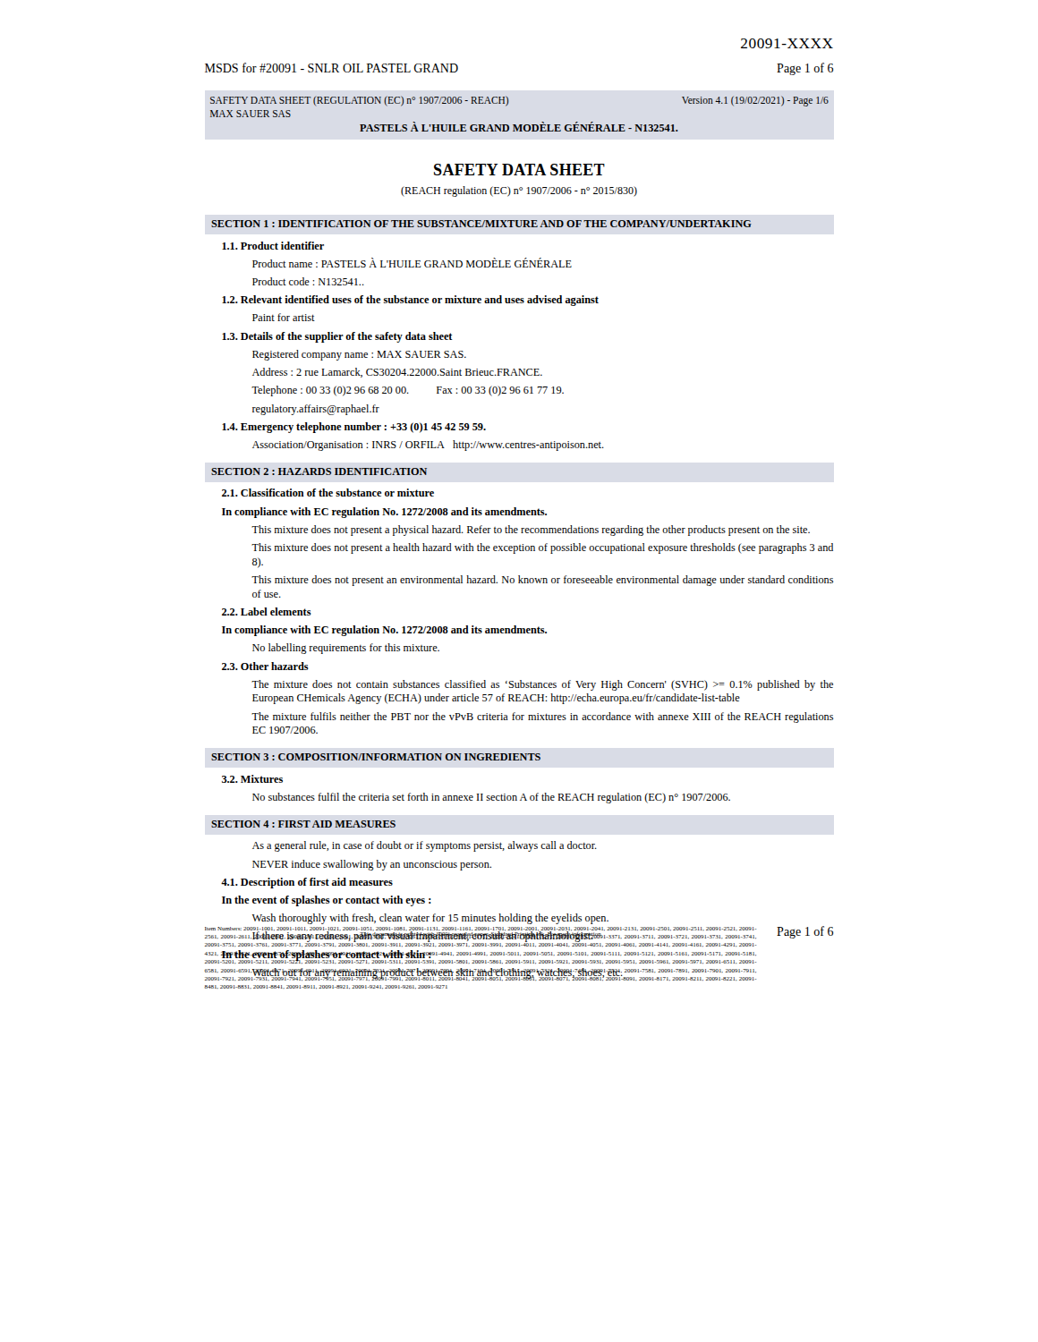20091-XXXX
MSDS for #20091 - SNLR OIL PASTEL GRAND
Page 1 of 6
SAFETY DATA SHEET (REGULATION (EC) n° 1907/2006 - REACH) Version 4.1 (19/02/2021) - Page 1/6
MAX SAUER SAS
PASTELS À L'HUILE GRAND MODÈLE GÉNÉRALE - N132541.
SAFETY DATA SHEET
(REACH regulation (EC) n° 1907/2006 - n° 2015/830)
SECTION 1 : IDENTIFICATION OF THE SUBSTANCE/MIXTURE AND OF THE COMPANY/UNDERTAKING
1.1. Product identifier
Product name : PASTELS À L'HUILE GRAND MODÈLE GÉNÉRALE
Product code : N132541..
1.2. Relevant identified uses of the substance or mixture and uses advised against
Paint for artist
1.3. Details of the supplier of the safety data sheet
Registered company name : MAX SAUER SAS.
Address : 2 rue Lamarck, CS30204.22000.Saint Brieuc.FRANCE.
Telephone : 00 33 (0)2 96 68 20 00. Fax : 00 33 (0)2 96 61 77 19.
regulatory.affairs@raphael.fr
1.4. Emergency telephone number : +33 (0)1 45 42 59 59.
Association/Organisation : INRS / ORFILA http://www.centres-antipoison.net.
SECTION 2 : HAZARDS IDENTIFICATION
2.1. Classification of the substance or mixture
In compliance with EC regulation No. 1272/2008 and its amendments.
This mixture does not present a physical hazard. Refer to the recommendations regarding the other products present on the site.
This mixture does not present a health hazard with the exception of possible occupational exposure thresholds (see paragraphs 3 and 8).
This mixture does not present an environmental hazard. No known or foreseeable environmental damage under standard conditions of use.
2.2. Label elements
In compliance with EC regulation No. 1272/2008 and its amendments.
No labelling requirements for this mixture.
2.3. Other hazards
The mixture does not contain substances classified as ‘Substances of Very High Concern' (SVHC) >= 0.1% published by the European CHemicals Agency (ECHA) under article 57 of REACH: http://echa.europa.eu/fr/candidate-list-table
The mixture fulfils neither the PBT nor the vPvB criteria for mixtures in accordance with annexe XIII of the REACH regulations EC 1907/2006.
SECTION 3 : COMPOSITION/INFORMATION ON INGREDIENTS
3.2. Mixtures
No substances fulfil the criteria set forth in annexe II section A of the REACH regulation (EC) n° 1907/2006.
SECTION 4 : FIRST AID MEASURES
As a general rule, in case of doubt or if symptoms persist, always call a doctor.
NEVER induce swallowing by an unconscious person.
4.1. Description of first aid measures
In the event of splashes or contact with eyes :
Wash thoroughly with fresh, clean water for 15 minutes holding the eyelids open.
If there is any redness, pain or visual impairment, consult an ophthalmologist.
In the event of splashes or contact with skin :
Watch out for any remaining product between skin and clothing, watches, shoes, etc.
Item Numbers: 20091-1001, 20091-1011, 20091-1021, 20091-1051, 20091-1081, 20091-1131, 20091-1161, 20091-1701, 20091-2001, 20091-2031, 20091-2041, 20091-2131, 20091-2501, 20091-2511, 20091-2521, 20091-2561, 20091-2611, 20091-2801, 20091-2811, 20091-2901, 20091-3011, 20091-3061, 20091-3131, 20091-3171, 20091-3241, 20091-3271, 20091-3281, 20091-3371, 20091-3711, 20091-3721, 20091-3731, 20091-3741, 20091-3751, 20091-3761, 20091-3771, 20091-3791, 20091-3801, 20091-3911, 20091-3921, 20091-3971, 20091-3991, 20091-4011, 20091-4041, 20091-4051, 20091-4061, 20091-4141, 20091-4161, 20091-4291, 20091-4321, 20091-4521, 20091-4671, 20091-4891, 20091-4911, 20091-4921, 20091-4931, 20091-4941, 20091-4991, 20091-5011, 20091-5051, 20091-5101, 20091-5111, 20091-5121, 20091-5161, 20091-5171, 20091-5181, 20091-5201, 20091-5211, 20091-5221, 20091-5231, 20091-5271, 20091-5311, 20091-5391, 20091-5801, 20091-5861, 20091-5911, 20091-5921, 20091-5931, 20091-5951, 20091-5961, 20091-5971, 20091-6511, 20091-6581, 20091-6591, 20091-6671, 20091-6911, 20091-6921, 20091-7021, 20091-7071, 20091-7091, 20091-7191, 20091-7311, 20091-7321, 20091-7481, 20091-7521, 20091-7581, 20091-7891, 20091-7901, 20091-7911, 20091-7921, 20091-7931, 20091-7941, 20091-7951, 20091-7971, 20091-7991, 20091-8011, 20091-8041, 20091-8051, 20091-8061, 20091-8071, 20091-8081, 20091-8091, 20091-8171, 20091-8211, 20091-8221, 20091-8481, 20091-8831, 20091-8841, 20091-8911, 20091-8921, 20091-9241, 20091-9261, 20091-9271
This document is printed with 100% recycled paper. Standard Printing Ink. For more information
Page 1 of 6